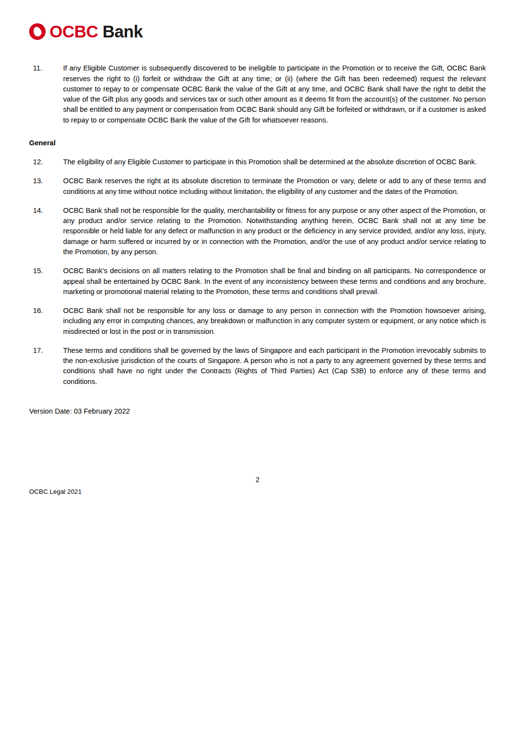OCBC Bank
11. If any Eligible Customer is subsequently discovered to be ineligible to participate in the Promotion or to receive the Gift, OCBC Bank reserves the right to (i) forfeit or withdraw the Gift at any time; or (ii) (where the Gift has been redeemed) request the relevant customer to repay to or compensate OCBC Bank the value of the Gift at any time, and OCBC Bank shall have the right to debit the value of the Gift plus any goods and services tax or such other amount as it deems fit from the account(s) of the customer. No person shall be entitled to any payment or compensation from OCBC Bank should any Gift be forfeited or withdrawn, or if a customer is asked to repay to or compensate OCBC Bank the value of the Gift for whatsoever reasons.
General
12. The eligibility of any Eligible Customer to participate in this Promotion shall be determined at the absolute discretion of OCBC Bank.
13. OCBC Bank reserves the right at its absolute discretion to terminate the Promotion or vary, delete or add to any of these terms and conditions at any time without notice including without limitation, the eligibility of any customer and the dates of the Promotion.
14. OCBC Bank shall not be responsible for the quality, merchantability or fitness for any purpose or any other aspect of the Promotion, or any product and/or service relating to the Promotion. Notwithstanding anything herein, OCBC Bank shall not at any time be responsible or held liable for any defect or malfunction in any product or the deficiency in any service provided, and/or any loss, injury, damage or harm suffered or incurred by or in connection with the Promotion, and/or the use of any product and/or service relating to the Promotion, by any person.
15. OCBC Bank’s decisions on all matters relating to the Promotion shall be final and binding on all participants. No correspondence or appeal shall be entertained by OCBC Bank. In the event of any inconsistency between these terms and conditions and any brochure, marketing or promotional material relating to the Promotion, these terms and conditions shall prevail.
16. OCBC Bank shall not be responsible for any loss or damage to any person in connection with the Promotion howsoever arising, including any error in computing chances, any breakdown or malfunction in any computer system or equipment, or any notice which is misdirected or lost in the post or in transmission.
17. These terms and conditions shall be governed by the laws of Singapore and each participant in the Promotion irrevocably submits to the non-exclusive jurisdiction of the courts of Singapore. A person who is not a party to any agreement governed by these terms and conditions shall have no right under the Contracts (Rights of Third Parties) Act (Cap 53B) to enforce any of these terms and conditions.
Version Date: 03 February 2022
2
OCBC Legal 2021